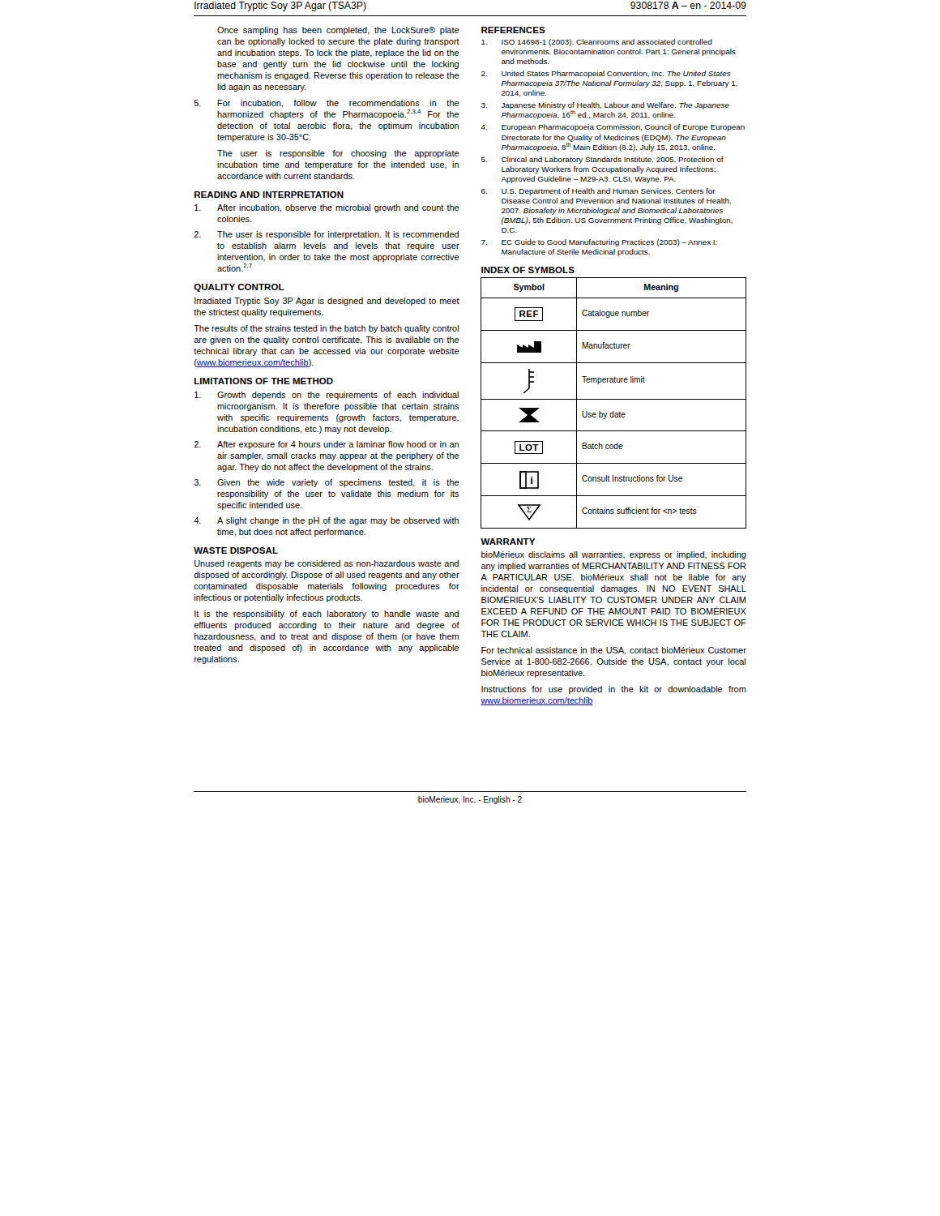Irradiated Tryptic Soy 3P Agar (TSA3P)
9308178 A – en - 2014-09
Once sampling has been completed, the LockSure® plate can be optionally locked to secure the plate during transport and incubation steps. To lock the plate, replace the lid on the base and gently turn the lid clockwise until the locking mechanism is engaged. Reverse this operation to release the lid again as necessary.
For incubation, follow the recommendations in the harmonized chapters of the Pharmacopoeia.2,3,4 For the detection of total aerobic flora, the optimum incubation temperature is 30-35°C.
The user is responsible for choosing the appropriate incubation time and temperature for the intended use, in accordance with current standards.
Reading and Interpretation
After incubation, observe the microbial growth and count the colonies.
The user is responsible for interpretation. It is recommended to establish alarm levels and levels that require user intervention, in order to take the most appropriate corrective action.2,7
Quality Control
Irradiated Tryptic Soy 3P Agar is designed and developed to meet the strictest quality requirements.
The results of the strains tested in the batch by batch quality control are given on the quality control certificate. This is available on the technical library that can be accessed via our corporate website (www.biomerieux.com/techlib).
Limitations of the Method
Growth depends on the requirements of each individual microorganism. It is therefore possible that certain strains with specific requirements (growth factors, temperature, incubation conditions, etc.) may not develop.
After exposure for 4 hours under a laminar flow hood or in an air sampler, small cracks may appear at the periphery of the agar. They do not affect the development of the strains.
Given the wide variety of specimens tested, it is the responsibility of the user to validate this medium for its specific intended use.
A slight change in the pH of the agar may be observed with time, but does not affect performance.
Waste Disposal
Unused reagents may be considered as non-hazardous waste and disposed of accordingly. Dispose of all used reagents and any other contaminated disposable materials following procedures for infectious or potentially infectious products.
It is the responsibility of each laboratory to handle waste and effluents produced according to their nature and degree of hazardousness, and to treat and dispose of them (or have them treated and disposed of) in accordance with any applicable regulations.
References
ISO 14698-1 (2003). Cleanrooms and associated controlled environments. Biocontamination control. Part 1: General principals and methods.
United States Pharmacopeial Convention, Inc. The United States Pharmacopeia 37/The National Formulary 32, Supp. 1, February 1, 2014, online.
Japanese Ministry of Health, Labour and Welfare. The Japanese Pharmacopoeia, 16th ed., March 24, 2011, online.
European Pharmacopoeia Commission, Council of Europe European Directorate for the Quality of Medicines (EDQM). The European Pharmacopoeia, 8th Main Edition (8.2), July 15, 2013, online.
Clinical and Laboratory Standards Institute. 2005. Protection of Laboratory Workers from Occupationally Acquired Infections; Approved Guideline – M29-A3. CLSI, Wayne, PA.
U.S. Department of Health and Human Services, Centers for Disease Control and Prevention and National Institutes of Health. 2007. Biosafety in Microbiological and Biomedical Laboratories (BMBL), 5th Edition. US Government Printing Office, Washington, D.C.
EC Guide to Good Manufacturing Practices (2003) – Annex I: Manufacture of Sterile Medicinal products.
Index of Symbols
| Symbol | Meaning |
| --- | --- |
| REF | Catalogue number |
| | Manufacturer |
| | Temperature limit |
| | Use by date |
| LOT | Batch code |
| i | Consult Instructions for Use |
| Σ | Contains sufficient for <n> tests |
Warranty
bioMérieux disclaims all warranties, express or implied, including any implied warranties of MERCHANTABILITY AND FITNESS FOR A PARTICULAR USE. bioMérieux shall not be liable for any incidental or consequential damages. IN NO EVENT SHALL BIOMÉRIEUX'S LIABLITY TO CUSTOMER UNDER ANY CLAIM EXCEED A REFUND OF THE AMOUNT PAID TO BIOMÉRIEUX FOR THE PRODUCT OR SERVICE WHICH IS THE SUBJECT OF THE CLAIM.
For technical assistance in the USA, contact bioMérieux Customer Service at 1-800-682-2666. Outside the USA, contact your local bioMérieux representative.
Instructions for use provided in the kit or downloadable from www.biomerieux.com/techlib
bioMerieux, Inc. - English - 2